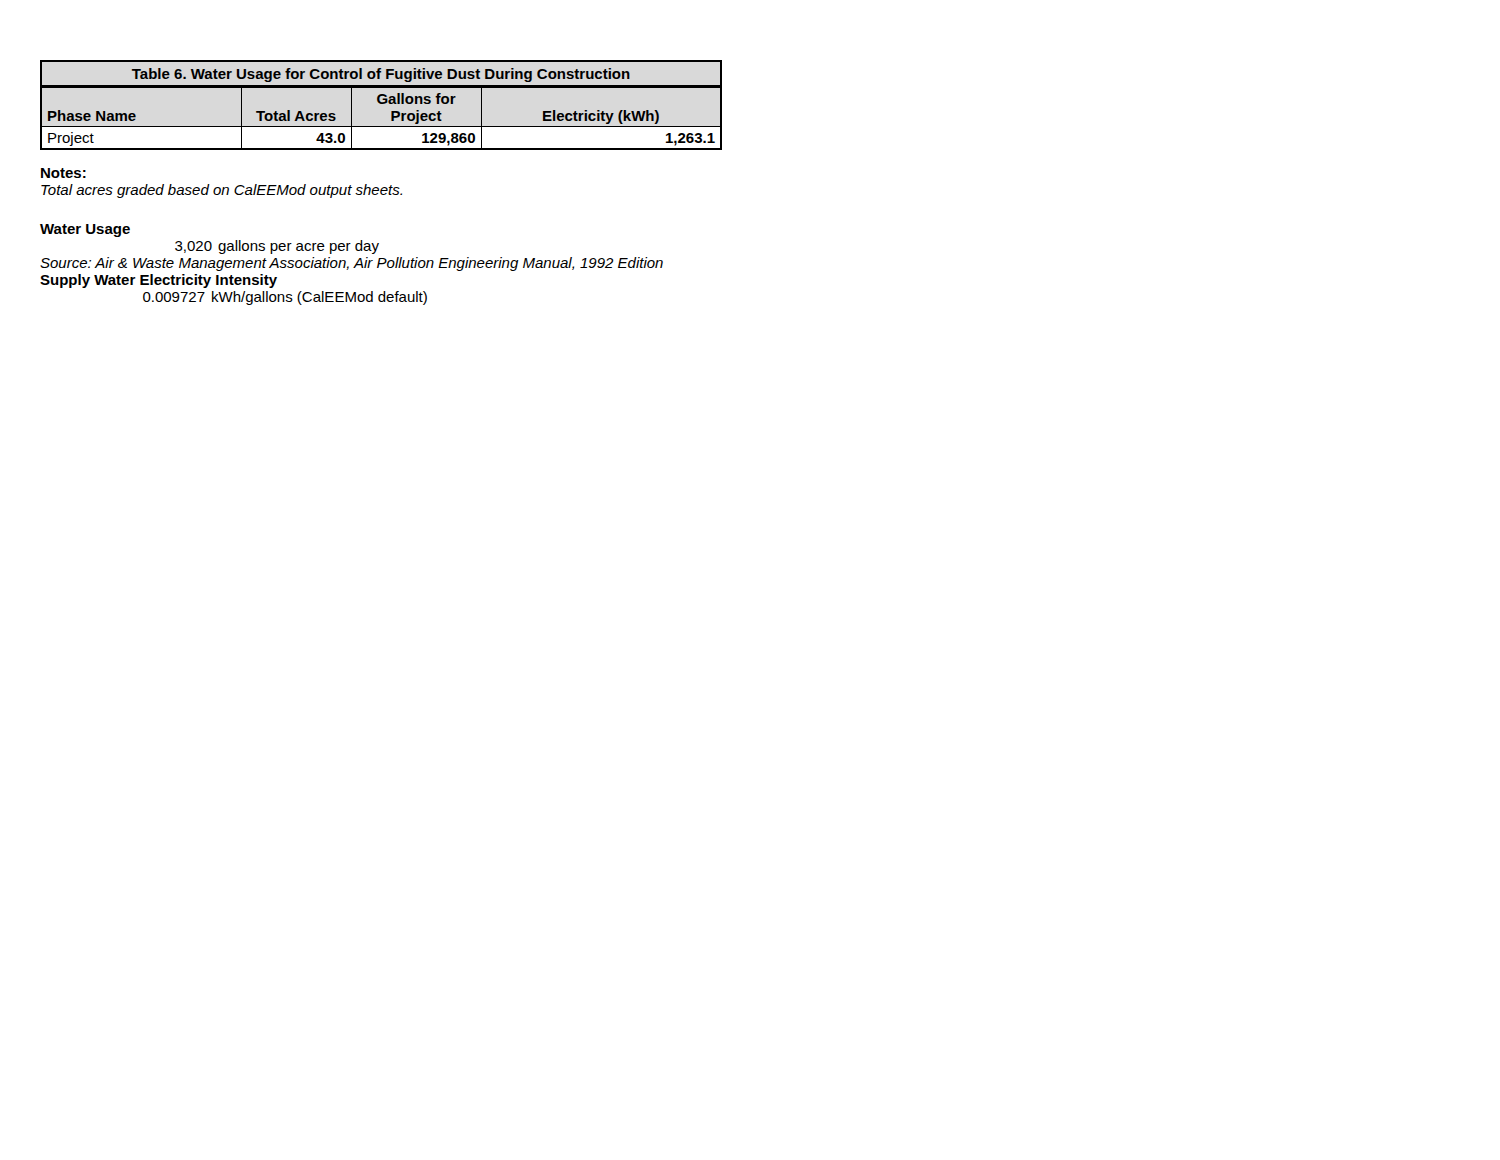Table 6. Water Usage for Control of Fugitive Dust During Construction
| Phase Name | Total Acres | Gallons for Project | Electricity (kWh) |
| --- | --- | --- | --- |
| Project | 43.0 | 129,860 | 1,263.1 |
Notes:
Total acres graded based on CalEEMod output sheets.
Water Usage
3,020gallons per acre per day
Source: Air & Waste Management Association, Air Pollution Engineering Manual, 1992 Edition
Supply Water Electricity Intensity
0.009727kWh/gallons (CalEEMod default)